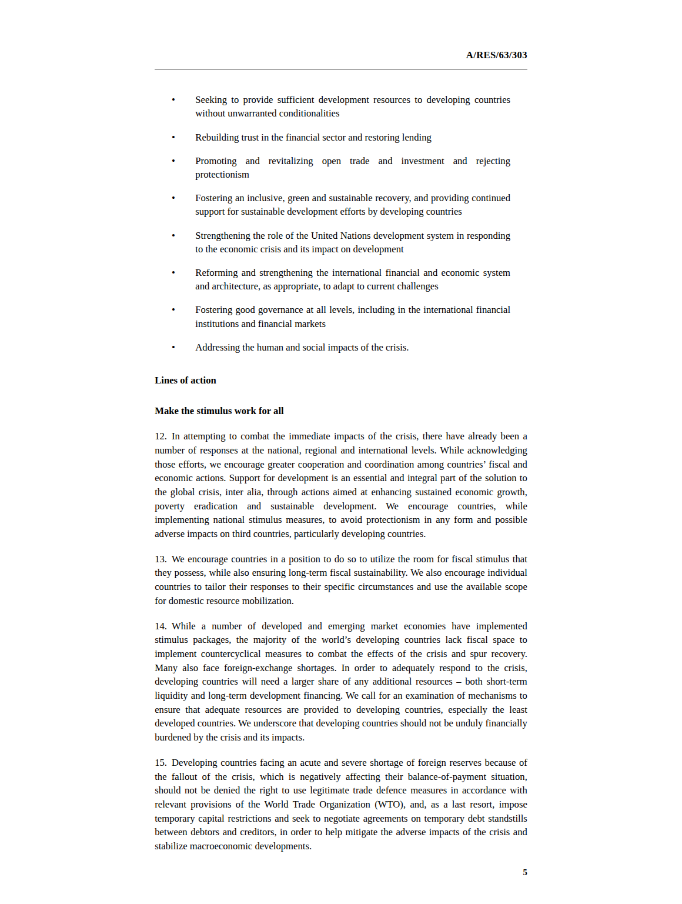A/RES/63/303
Seeking to provide sufficient development resources to developing countries without unwarranted conditionalities
Rebuilding trust in the financial sector and restoring lending
Promoting and revitalizing open trade and investment and rejecting protectionism
Fostering an inclusive, green and sustainable recovery, and providing continued support for sustainable development efforts by developing countries
Strengthening the role of the United Nations development system in responding to the economic crisis and its impact on development
Reforming and strengthening the international financial and economic system and architecture, as appropriate, to adapt to current challenges
Fostering good governance at all levels, including in the international financial institutions and financial markets
Addressing the human and social impacts of the crisis.
Lines of action
Make the stimulus work for all
12. In attempting to combat the immediate impacts of the crisis, there have already been a number of responses at the national, regional and international levels. While acknowledging those efforts, we encourage greater cooperation and coordination among countries’ fiscal and economic actions. Support for development is an essential and integral part of the solution to the global crisis, inter alia, through actions aimed at enhancing sustained economic growth, poverty eradication and sustainable development. We encourage countries, while implementing national stimulus measures, to avoid protectionism in any form and possible adverse impacts on third countries, particularly developing countries.
13. We encourage countries in a position to do so to utilize the room for fiscal stimulus that they possess, while also ensuring long-term fiscal sustainability. We also encourage individual countries to tailor their responses to their specific circumstances and use the available scope for domestic resource mobilization.
14. While a number of developed and emerging market economies have implemented stimulus packages, the majority of the world’s developing countries lack fiscal space to implement countercyclical measures to combat the effects of the crisis and spur recovery. Many also face foreign-exchange shortages. In order to adequately respond to the crisis, developing countries will need a larger share of any additional resources – both short-term liquidity and long-term development financing. We call for an examination of mechanisms to ensure that adequate resources are provided to developing countries, especially the least developed countries. We underscore that developing countries should not be unduly financially burdened by the crisis and its impacts.
15. Developing countries facing an acute and severe shortage of foreign reserves because of the fallout of the crisis, which is negatively affecting their balance-of-payment situation, should not be denied the right to use legitimate trade defence measures in accordance with relevant provisions of the World Trade Organization (WTO), and, as a last resort, impose temporary capital restrictions and seek to negotiate agreements on temporary debt standstills between debtors and creditors, in order to help mitigate the adverse impacts of the crisis and stabilize macroeconomic developments.
5